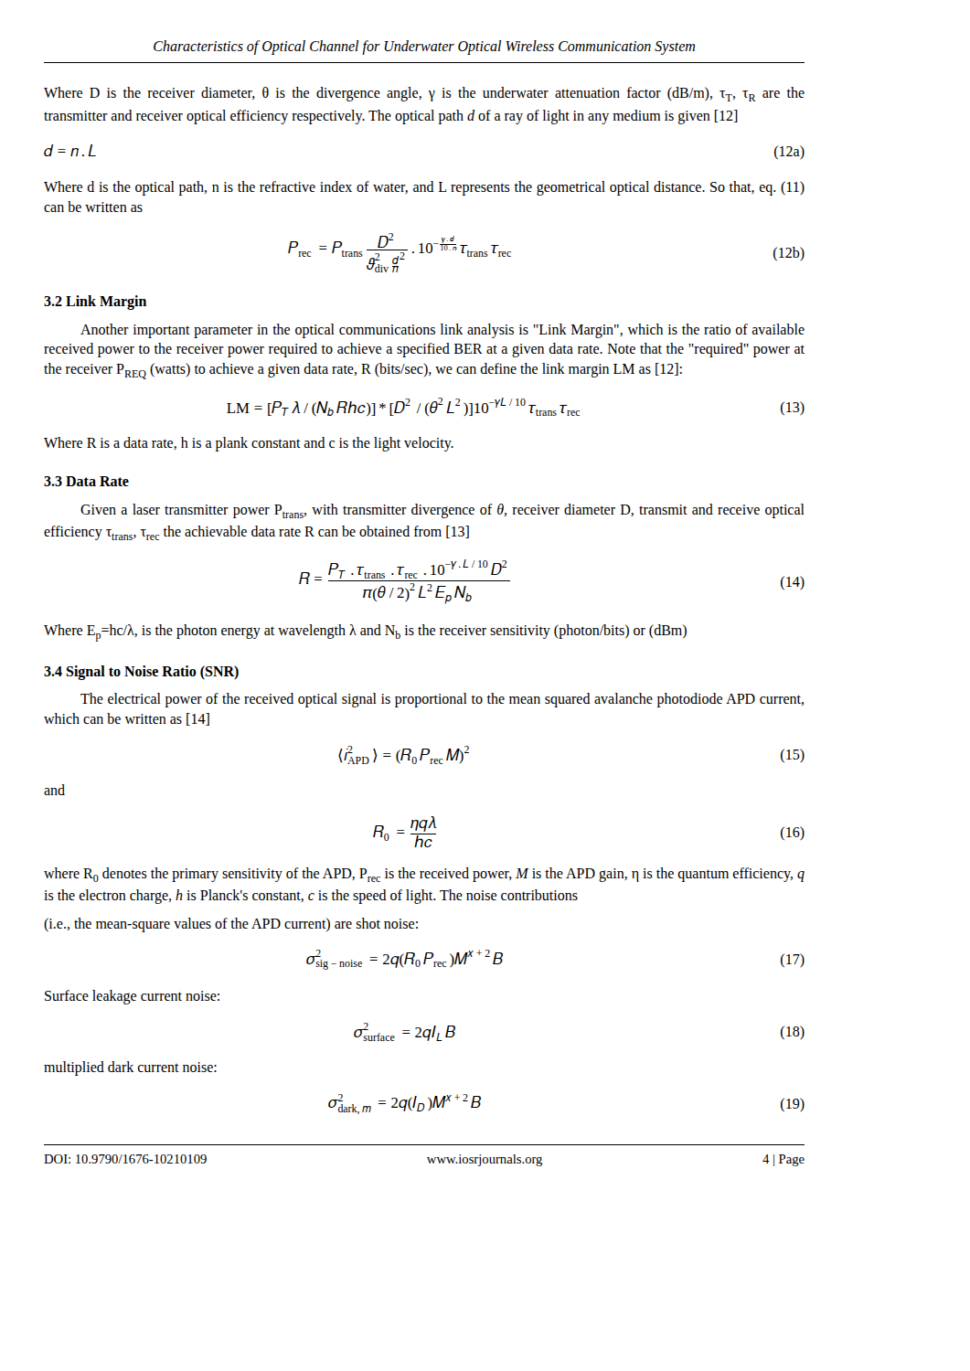Characteristics of Optical Channel for Underwater Optical Wireless Communication System
Where D is the receiver diameter, θ is the divergence angle, γ is the underwater attenuation factor (dB/m), τT, τR are the transmitter and receiver optical efficiency respectively. The optical path d of a ray of light in any medium is given [12]
d = n . L
(12a)
Where d is the optical path, n is the refractive index of water, and L represents the geometrical optical distance. So that, eq. (11) can be written as
Prec = Ptrans D2 𝜗div2 dn 2 . 10 − γ.d 10.n τtrans τrec
(12b)
3.2 Link Margin
Another important parameter in the optical communications link analysis is "Link Margin", which is the ratio of available received power to the receiver power required to achieve a specified BER at a given data rate. Note that the "required" power at the receiver PREQ (watts) to achieve a given data rate, R (bits/sec), we can define the link margin LM as [12]:
LM = [ PT λ / ( Nb Rhc ) ] * [ D2 / ( θ2 L2 ) ] 10 −γL/10 τtrans τrec
(13)
Where R is a data rate, h is a plank constant and c is the light velocity.
3.3 Data Rate
Given a laser transmitter power Ptrans, with transmitter divergence of θ, receiver diameter D, transmit and receive optical efficiency τtrans, τrec the achievable data rate R can be obtained from [13]
R = PT . τtrans . τrec . 10 −γ.L/10 D2 π (θ/2) 2 L2 Ep Nb
(14)
Where Ep=hc/λ, is the photon energy at wavelength λ and Nb is the receiver sensitivity (photon/bits) or (dBm)
3.4 Signal to Noise Ratio (SNR)
The electrical power of the received optical signal is proportional to the mean squared avalanche photodiode APD current, which can be written as [14]
⟨ iAPD2 ⟩ = ( R0 Prec M ) 2
(15)
and
R0 = ηqλ hc
(16)
where R0 denotes the primary sensitivity of the APD, Prec is the received power, M is the APD gain, η is the quantum efficiency, q is the electron charge, h is Planck's constant, c is the speed of light. The noise contributions
(i.e., the mean-square values of the APD current) are shot noise:
σsig−noise2 = 2q ( R0 Prec ) Mx+2 B
(17)
Surface leakage current noise:
σsurface2 = 2q IL B
(18)
multiplied dark current noise:
σdark,m2 = 2q ( ID ) Mx+2 B
(19)
DOI: 10.9790/1676-10210109
www.iosrjournals.org
4 | Page